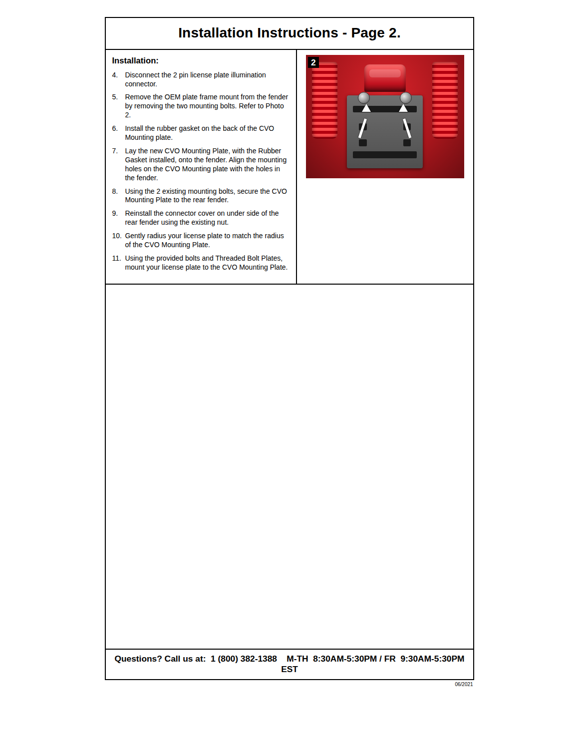Installation Instructions - Page 2.
Installation:
4. Disconnect the 2 pin license plate illumination connector.
5. Remove the OEM plate frame mount from the fender by removing the two mounting bolts. Refer to Photo 2.
6. Install the rubber gasket on the back of the CVO Mounting plate.
7. Lay the new CVO Mounting Plate, with the Rubber Gasket installed, onto the fender. Align the mounting holes on the CVO Mounting plate with the holes in the fender.
8. Using the 2 existing mounting bolts, secure the CVO Mounting Plate to the rear fender.
9. Reinstall the connector cover on under side of the rear fender using the existing nut.
10. Gently radius your license plate to match the radius of the CVO Mounting Plate.
11. Using the provided bolts and Threaded Bolt Plates, mount your license plate to the CVO Mounting Plate.
2
Questions? Call us at: 1 (800) 382-1388 M-TH 8:30AM-5:30PM / FR 9:30AM-5:30PM EST
06/2021